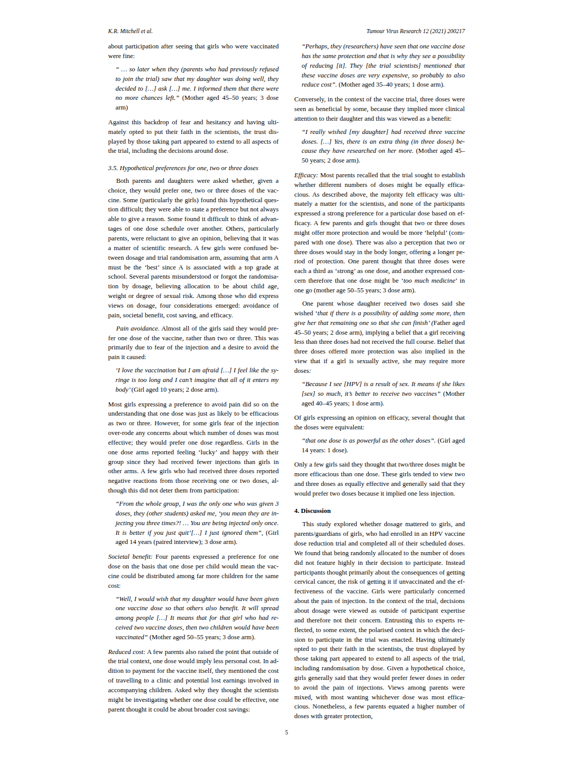K.R. Mitchell et al.
Tumour Virus Research 12 (2021) 200217
about participation after seeing that girls who were vaccinated were fine:
“ … so later when they (parents who had previously refused to join the trial) saw that my daughter was doing well, they decided to […] ask […] me. I informed them that there were no more chances left.” (Mother aged 45–50 years; 3 dose arm)
Against this backdrop of fear and hesitancy and having ultimately opted to put their faith in the scientists, the trust displayed by those taking part appeared to extend to all aspects of the trial, including the decisions around dose.
3.5. Hypothetical preferences for one, two or three doses
Both parents and daughters were asked whether, given a choice, they would prefer one, two or three doses of the vaccine. Some (particularly the girls) found this hypothetical question difficult; they were able to state a preference but not always able to give a reason. Some found it difficult to think of advantages of one dose schedule over another. Others, particularly parents, were reluctant to give an opinion, believing that it was a matter of scientific research. A few girls were confused between dosage and trial randomisation arm, assuming that arm A must be the ‘best’ since A is associated with a top grade at school. Several parents misunderstood or forgot the randomisation by dosage, believing allocation to be about child age, weight or degree of sexual risk. Among those who did express views on dosage, four considerations emerged: avoidance of pain, societal benefit, cost saving, and efficacy.
Pain avoidance. Almost all of the girls said they would prefer one dose of the vaccine, rather than two or three. This was primarily due to fear of the injection and a desire to avoid the pain it caused:
‘I love the vaccination but I am afraid […] I feel like the syringe is too long and I can’t imagine that all of it enters my body’ (Girl aged 10 years; 2 dose arm).
Most girls expressing a preference to avoid pain did so on the understanding that one dose was just as likely to be efficacious as two or three. However, for some girls fear of the injection over-rode any concerns about which number of doses was most effective; they would prefer one dose regardless. Girls in the one dose arms reported feeling ‘lucky’ and happy with their group since they had received fewer injections than girls in other arms. A few girls who had received three doses reported negative reactions from those receiving one or two doses, although this did not deter them from participation:
“From the whole group, I was the only one who was given 3 doses, they (other students) asked me, ‘you mean they are injecting you three times?! … You are being injected only once. It is better if you just quit’[…] I just ignored them”, (Girl aged 14 years (paired interview); 3 dose arm).
Societal benefit: Four parents expressed a preference for one dose on the basis that one dose per child would mean the vaccine could be distributed among far more children for the same cost:
“Well, I would wish that my daughter would have been given one vaccine dose so that others also benefit. It will spread among people […] It means that for that girl who had received two vaccine doses, then two children would have been vaccinated” (Mother aged 50–55 years; 3 dose arm).
Reduced cost: A few parents also raised the point that outside of the trial context, one dose would imply less personal cost. In addition to payment for the vaccine itself, they mentioned the cost of travelling to a clinic and potential lost earnings involved in accompanying children. Asked why they thought the scientists might be investigating whether one dose could be effective, one parent thought it could be about broader cost savings:
“Perhaps, they (researchers) have seen that one vaccine dose has the same protection and that is why they see a possibility of reducing [it]. They [the trial scientists] mentioned that these vaccine doses are very expensive, so probably to also reduce cost”. (Mother aged 35–40 years; 1 dose arm).
Conversely, in the context of the vaccine trial, three doses were seen as beneficial by some, because they implied more clinical attention to their daughter and this was viewed as a benefit:
“I really wished [my daughter] had received three vaccine doses. […] Yes, there is an extra thing (in three doses) because they have researched on her more. (Mother aged 45–50 years; 2 dose arm).
Efficacy: Most parents recalled that the trial sought to establish whether different numbers of doses might be equally efficacious. As described above, the majority felt efficacy was ultimately a matter for the scientists, and none of the participants expressed a strong preference for a particular dose based on efficacy. A few parents and girls thought that two or three doses might offer more protection and would be more ‘helpful’ (compared with one dose). There was also a perception that two or three doses would stay in the body longer, offering a longer period of protection. One parent thought that three doses were each a third as ‘strong’ as one dose, and another expressed concern therefore that one dose might be ‘too much medicine’ in one go (mother age 50–55 years; 3 dose arm).
One parent whose daughter received two doses said she wished ‘that if there is a possibility of adding some more, then give her that remaining one so that she can finish’ (Father aged 45–50 years; 2 dose arm), implying a belief that a girl receiving less than three doses had not received the full course. Belief that three doses offered more protection was also implied in the view that if a girl is sexually active, she may require more doses:
“Because I see [HPV] is a result of sex. It means if she likes [sex] so much, it’s better to receive two vaccines” (Mother aged 40–45 years; 1 dose arm).
Of girls expressing an opinion on efficacy, several thought that the doses were equivalent:
“that one dose is as powerful as the other doses”. (Girl aged 14 years: 1 dose).
Only a few girls said they thought that two/three doses might be more efficacious than one dose. These girls tended to view two and three doses as equally effective and generally said that they would prefer two doses because it implied one less injection.
4. Discussion
This study explored whether dosage mattered to girls, and parents/guardians of girls, who had enrolled in an HPV vaccine dose reduction trial and completed all of their scheduled doses. We found that being randomly allocated to the number of doses did not feature highly in their decision to participate. Instead participants thought primarily about the consequences of getting cervical cancer, the risk of getting it if unvaccinated and the effectiveness of the vaccine. Girls were particularly concerned about the pain of injection. In the context of the trial, decisions about dosage were viewed as outside of participant expertise and therefore not their concern. Entrusting this to experts reflected, to some extent, the polarised context in which the decision to participate in the trial was enacted. Having ultimately opted to put their faith in the scientists, the trust displayed by those taking part appeared to extend to all aspects of the trial, including randomisation by dose. Given a hypothetical choice, girls generally said that they would prefer fewer doses in order to avoid the pain of injections. Views among parents were mixed, with most wanting whichever dose was most efficacious. Nonetheless, a few parents equated a higher number of doses with greater protection,
5